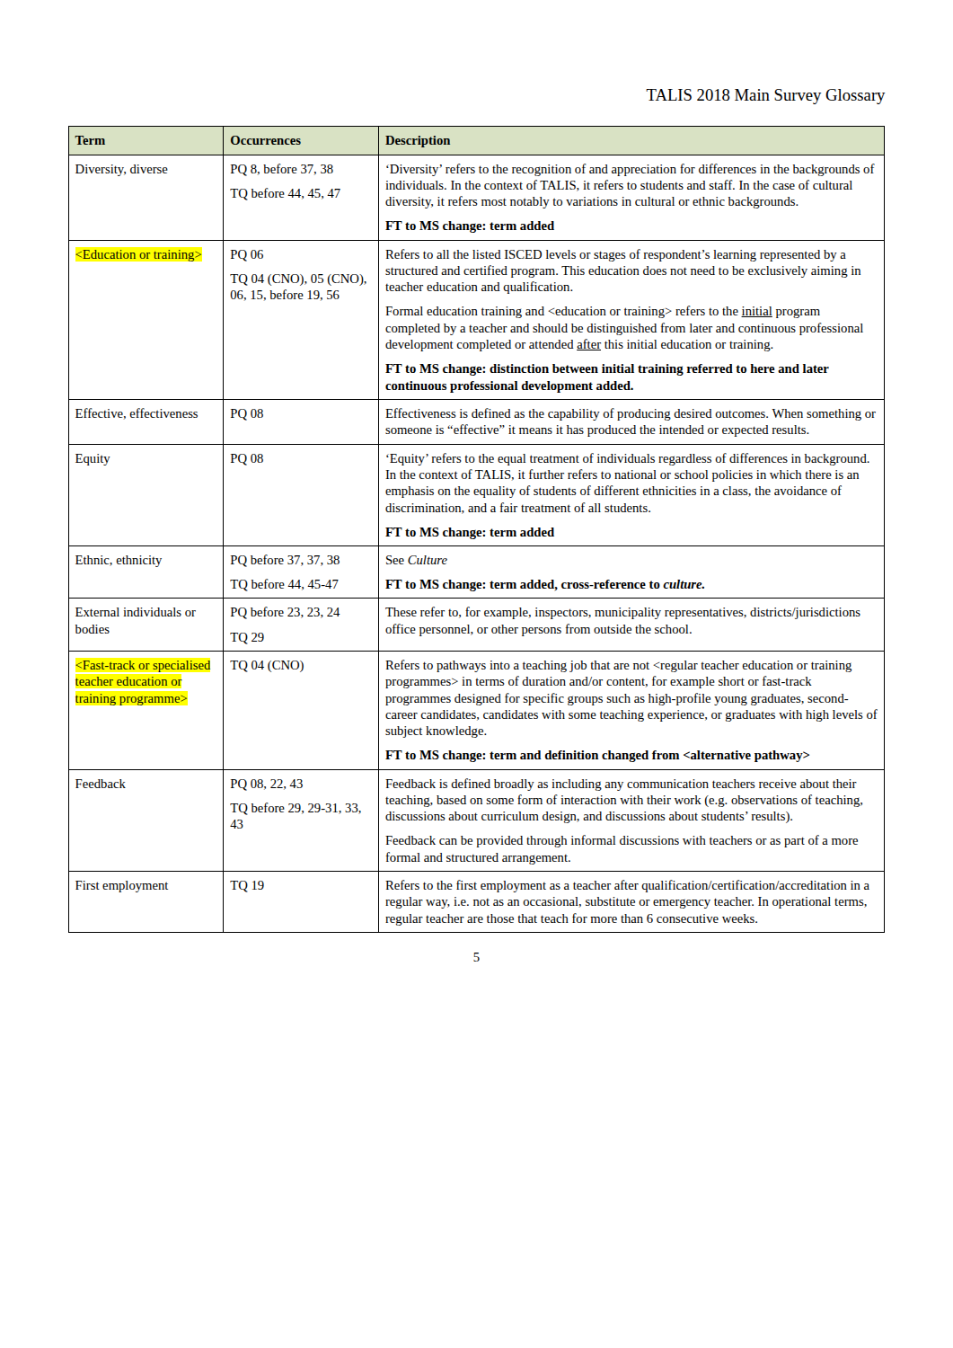TALIS 2018 Main Survey Glossary
| Term | Occurrences | Description |
| --- | --- | --- |
| Diversity, diverse | PQ 8, before 37, 38 TQ before 44, 45, 47 | ‘Diversity’ refers to the recognition of and appreciation for differences in the backgrounds of individuals. In the context of TALIS, it refers to students and staff. In the case of cultural diversity, it refers most notably to variations in cultural or ethnic backgrounds. FT to MS change: term added |
| <Education or training> | PQ 06 TQ 04 (CNO), 05 (CNO), 06, 15, before 19, 56 | Refers to all the listed ISCED levels or stages of respondent’s learning represented by a structured and certified program. This education does not need to be exclusively aiming in teacher education and qualification. Formal education training and <education or training> refers to the initial program completed by a teacher and should be distinguished from later and continuous professional development completed or attended after this initial education or training. FT to MS change: distinction between initial training referred to here and later continuous professional development added. |
| Effective, effectiveness | PQ 08 | Effectiveness is defined as the capability of producing desired outcomes. When something or someone is “effective” it means it has produced the intended or expected results. |
| Equity | PQ 08 | ‘Equity’ refers to the equal treatment of individuals regardless of differences in background. In the context of TALIS, it further refers to national or school policies in which there is an emphasis on the equality of students of different ethnicities in a class, the avoidance of discrimination, and a fair treatment of all students. FT to MS change: term added |
| Ethnic, ethnicity | PQ before 37, 37, 38 TQ before 44, 45-47 | See Culture FT to MS change: term added, cross-reference to culture. |
| External individuals or bodies | PQ before 23, 23, 24 TQ 29 | These refer to, for example, inspectors, municipality representatives, districts/jurisdictions office personnel, or other persons from outside the school. |
| <Fast-track or specialised teacher education or training programme> | TQ 04 (CNO) | Refers to pathways into a teaching job that are not <regular teacher education or training programmes> in terms of duration and/or content, for example short or fast-track programmes designed for specific groups such as high-profile young graduates, second-career candidates, candidates with some teaching experience, or graduates with high levels of subject knowledge. FT to MS change: term and definition changed from <alternative pathway> |
| Feedback | PQ 08, 22, 43 TQ before 29, 29-31, 33, 43 | Feedback is defined broadly as including any communication teachers receive about their teaching, based on some form of interaction with their work (e.g. observations of teaching, discussions about curriculum design, and discussions about students’ results). Feedback can be provided through informal discussions with teachers or as part of a more formal and structured arrangement. |
| First employment | TQ 19 | Refers to the first employment as a teacher after qualification/certification/accreditation in a regular way, i.e. not as an occasional, substitute or emergency teacher. In operational terms, regular teacher are those that teach for more than 6 consecutive weeks. |
5